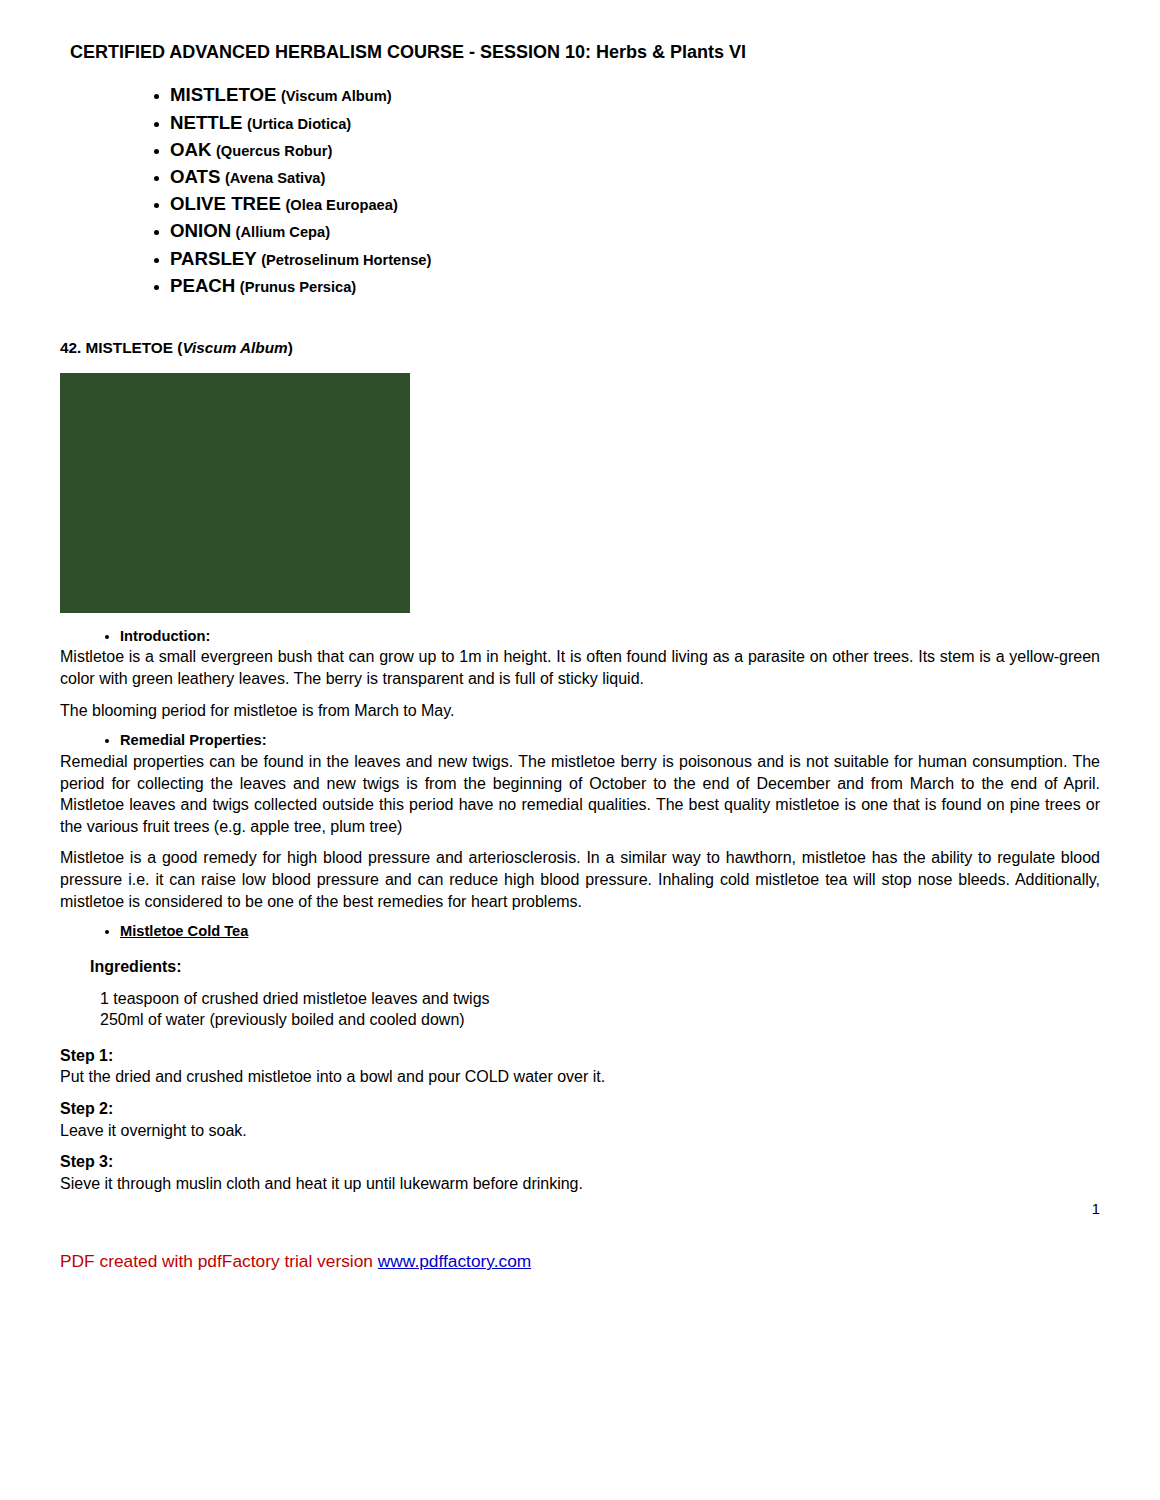CERTIFIED ADVANCED HERBALISM COURSE - SESSION 10: Herbs & Plants VI
MISTLETOE (Viscum Album)
NETTLE (Urtica Diotica)
OAK (Quercus Robur)
OATS (Avena Sativa)
OLIVE TREE (Olea Europaea)
ONION (Allium Cepa)
PARSLEY (Petroselinum Hortense)
PEACH (Prunus Persica)
42. MISTLETOE (Viscum Album)
Introduction:
Mistletoe is a small evergreen bush that can grow up to 1m in height. It is often found living as a parasite on other trees. Its stem is a yellow-green color with green leathery leaves. The berry is transparent and is full of sticky liquid.
The blooming period for mistletoe is from March to May.
Remedial Properties:
Remedial properties can be found in the leaves and new twigs. The mistletoe berry is poisonous and is not suitable for human consumption. The period for collecting the leaves and new twigs is from the beginning of October to the end of December and from March to the end of April. Mistletoe leaves and twigs collected outside this period have no remedial qualities. The best quality mistletoe is one that is found on pine trees or the various fruit trees (e.g. apple tree, plum tree)
Mistletoe is a good remedy for high blood pressure and arteriosclerosis. In a similar way to hawthorn, mistletoe has the ability to regulate blood pressure i.e. it can raise low blood pressure and can reduce high blood pressure. Inhaling cold mistletoe tea will stop nose bleeds. Additionally, mistletoe is considered to be one of the best remedies for heart problems.
Mistletoe Cold Tea
Ingredients:
1 teaspoon of crushed dried mistletoe leaves and twigs
250ml of water (previously boiled and cooled down)
Step 1:
Put the dried and crushed mistletoe into a bowl and pour COLD water over it.
Step 2:
Leave it overnight to soak.
Step 3:
Sieve it through muslin cloth and heat it up until lukewarm before drinking.
1
PDF created with pdfFactory trial version www.pdffactory.com